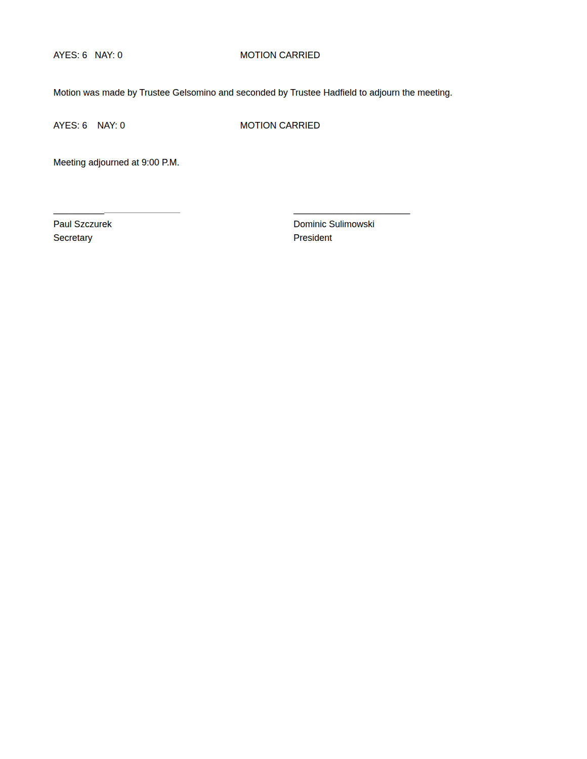AYES: 6 NAY: 0 MOTION CARRIED
Motion was made by Trustee Gelsomino and seconded by Trustee Hadfield to adjourn the meeting.
AYES: 6 NAY: 0 MOTION CARRIED
Meeting adjourned at 9:00 P.M.
| __________ _______________ Paul Szczurek Secretary | _______________________ Dominic Sulimowski President |